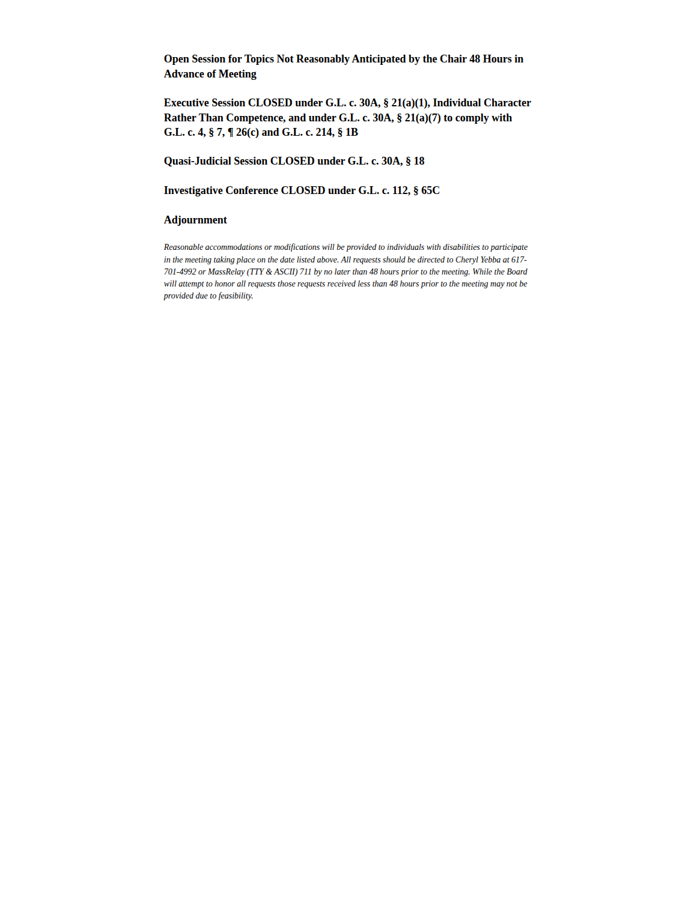Open Session for Topics Not Reasonably Anticipated by the Chair 48 Hours in Advance of Meeting
Executive Session CLOSED under G.L. c. 30A, § 21(a)(1), Individual Character Rather Than Competence, and under G.L. c. 30A, § 21(a)(7) to comply with G.L. c. 4, § 7, ¶ 26(c) and G.L. c. 214, § 1B
Quasi-Judicial Session CLOSED under G.L. c. 30A, § 18
Investigative Conference CLOSED under G.L. c. 112, § 65C
Adjournment
Reasonable accommodations or modifications will be provided to individuals with disabilities to participate in the meeting taking place on the date listed above. All requests should be directed to Cheryl Yebba at 617-701-4992 or MassRelay (TTY & ASCII) 711 by no later than 48 hours prior to the meeting. While the Board will attempt to honor all requests those requests received less than 48 hours prior to the meeting may not be provided due to feasibility.